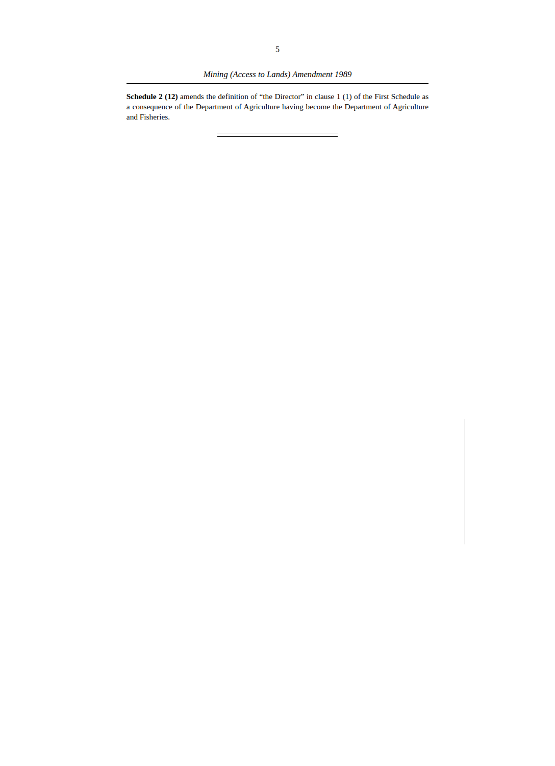5
Mining (Access to Lands) Amendment 1989
Schedule 2 (12) amends the definition of “the Director” in clause 1 (1) of the First Schedule as a consequence of the Department of Agriculture having become the Department of Agriculture and Fisheries.